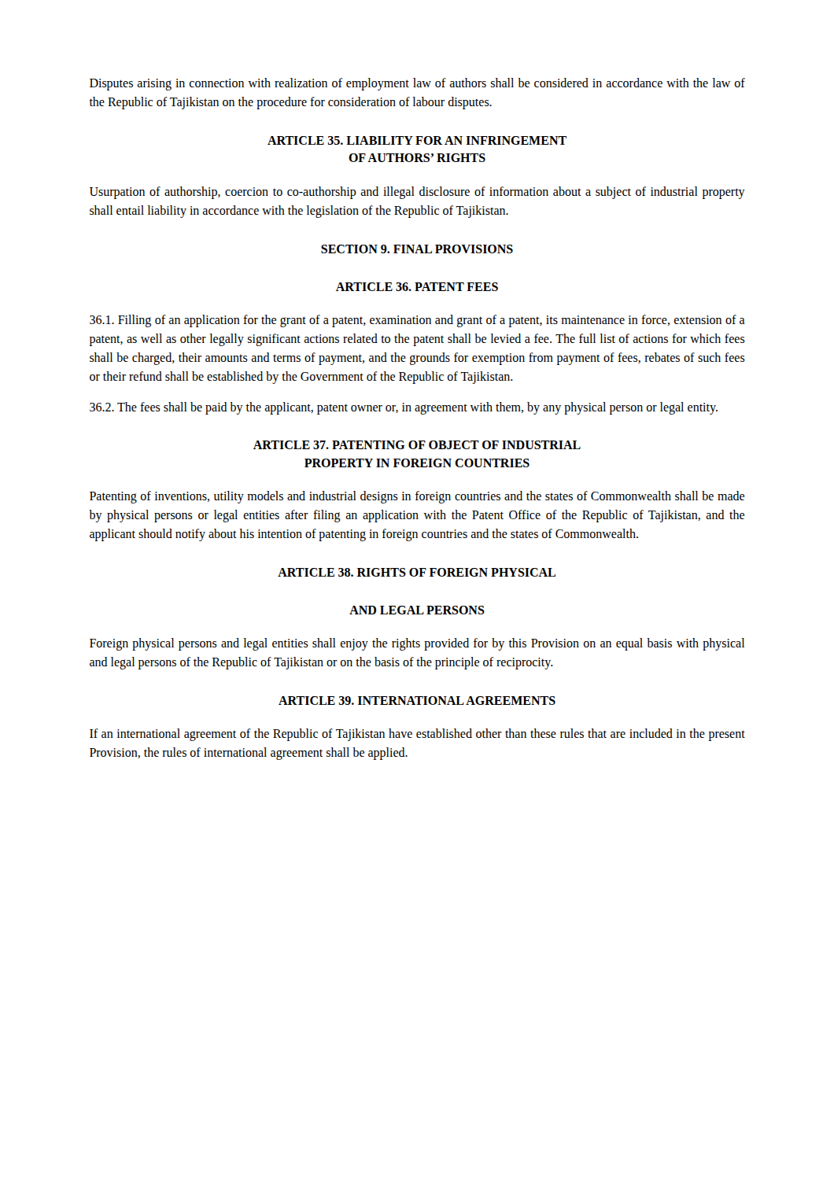Disputes arising in connection with realization of employment law of authors shall be considered in accordance with the law of the Republic of Tajikistan on the procedure for consideration of labour disputes.
Article 35. Liability for an Infringement
of Authors’ Rights
Usurpation of authorship, coercion to co-authorship and illegal disclosure of information about a subject of industrial property shall entail liability in accordance with the legislation of the Republic of Tajikistan.
Section 9. Final Provisions
Article 36. Patent Fees
36.1. Filling of an application for the grant of a patent, examination and grant of a patent, its maintenance in force, extension of a patent, as well as other legally significant actions related to the patent shall be levied a fee. The full list of actions for which fees shall be charged, their amounts and terms of payment, and the grounds for exemption from payment of fees, rebates of such fees or their refund shall be established by the Government of the Republic of Tajikistan.
36.2. The fees shall be paid by the applicant, patent owner or, in agreement with them, by any physical person or legal entity.
Article 37. Patenting of Object of Industrial
Property in Foreign Countries
Patenting of inventions, utility models and industrial designs in foreign countries and the states of Commonwealth shall be made by physical persons or legal entities after filing an application with the Patent Office of the Republic of Tajikistan, and the applicant should notify about his intention of patenting in foreign countries and the states of Commonwealth.
Article 38. Rights of Foreign Physical
and Legal Persons
Foreign physical persons and legal entities shall enjoy the rights provided for by this Provision on an equal basis with physical and legal persons of the Republic of Tajikistan or on the basis of the principle of reciprocity.
Article 39. International Agreements
If an international agreement of the Republic of Tajikistan have established other than these rules that are included in the present Provision, the rules of international agreement shall be applied.